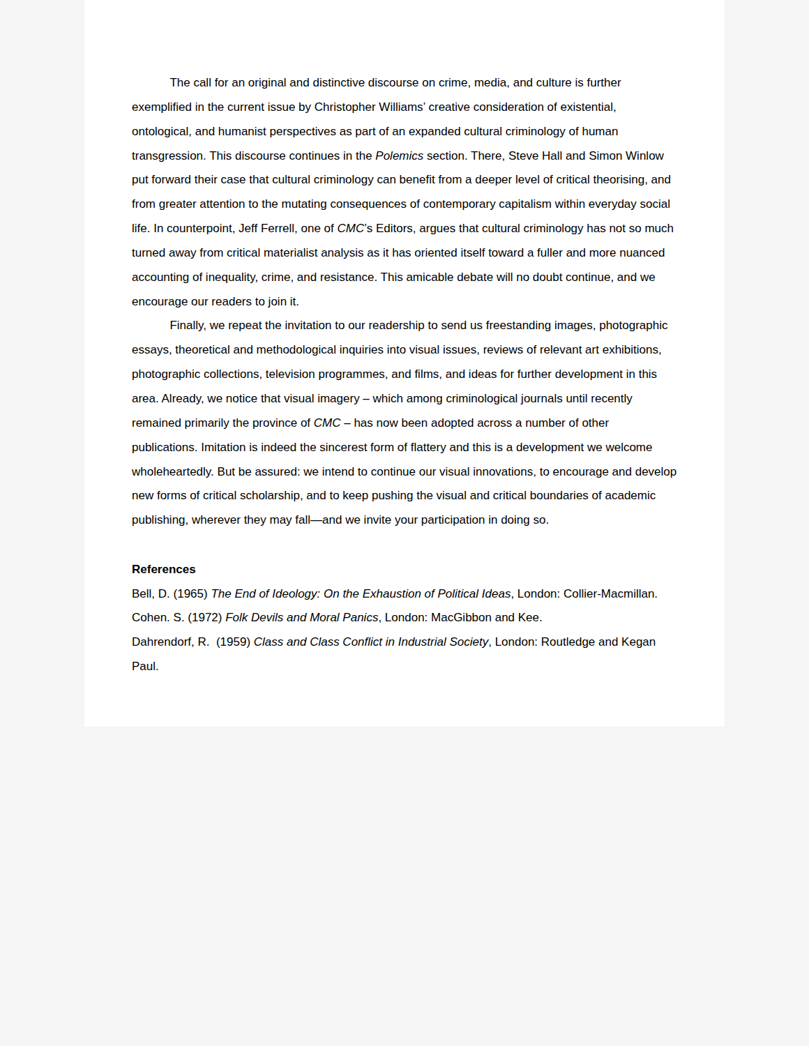The call for an original and distinctive discourse on crime, media, and culture is further exemplified in the current issue by Christopher Williams’ creative consideration of existential, ontological, and humanist perspectives as part of an expanded cultural criminology of human transgression. This discourse continues in the Polemics section. There, Steve Hall and Simon Winlow put forward their case that cultural criminology can benefit from a deeper level of critical theorising, and from greater attention to the mutating consequences of contemporary capitalism within everyday social life. In counterpoint, Jeff Ferrell, one of CMC’s Editors, argues that cultural criminology has not so much turned away from critical materialist analysis as it has oriented itself toward a fuller and more nuanced accounting of inequality, crime, and resistance. This amicable debate will no doubt continue, and we encourage our readers to join it.
Finally, we repeat the invitation to our readership to send us freestanding images, photographic essays, theoretical and methodological inquiries into visual issues, reviews of relevant art exhibitions, photographic collections, television programmes, and films, and ideas for further development in this area. Already, we notice that visual imagery – which among criminological journals until recently remained primarily the province of CMC – has now been adopted across a number of other publications. Imitation is indeed the sincerest form of flattery and this is a development we welcome wholeheartedly. But be assured: we intend to continue our visual innovations, to encourage and develop new forms of critical scholarship, and to keep pushing the visual and critical boundaries of academic publishing, wherever they may fall—and we invite your participation in doing so.
References
Bell, D. (1965) The End of Ideology: On the Exhaustion of Political Ideas, London: Collier-Macmillan.
Cohen. S. (1972) Folk Devils and Moral Panics, London: MacGibbon and Kee.
Dahrendorf, R. (1959) Class and Class Conflict in Industrial Society, London: Routledge and Kegan Paul.